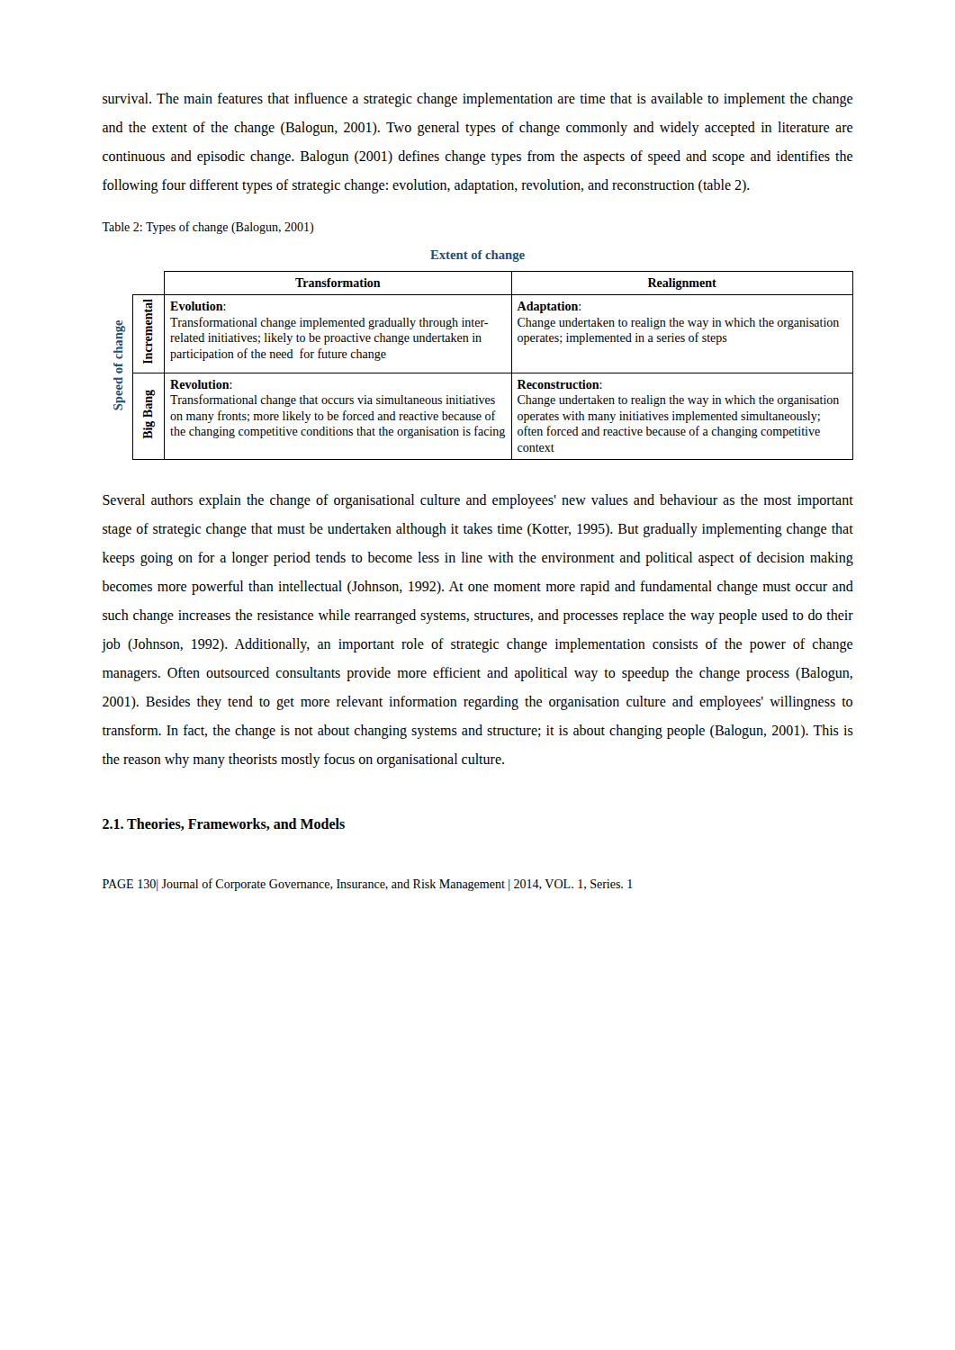survival. The main features that influence a strategic change implementation are time that is available to implement the change and the extent of the change (Balogun, 2001). Two general types of change commonly and widely accepted in literature are continuous and episodic change. Balogun (2001) defines change types from the aspects of speed and scope and identifies the following four different types of strategic change: evolution, adaptation, revolution, and reconstruction (table 2).
Table 2: Types of change (Balogun, 2001)
Extent of change
Speed of change
| | Transformation | Realignment |
| Incremental | Evolution : Transformational change implemented gradually through inter-related initiatives; likely to be proactive change undertaken in participation of the need for future change | Adaptation : Change undertaken to realign the way in which the organisation operates; implemented in a series of steps |
| Big Bang | Revolution : Transformational change that occurs via simultaneous initiatives on many fronts; more likely to be forced and reactive because of the changing competitive conditions that the organisation is facing | Reconstruction : Change undertaken to realign the way in which the organisation operates with many initiatives implemented simultaneously; often forced and reactive because of a changing competitive context |
Several authors explain the change of organisational culture and employees' new values and behaviour as the most important stage of strategic change that must be undertaken although it takes time (Kotter, 1995). But gradually implementing change that keeps going on for a longer period tends to become less in line with the environment and political aspect of decision making becomes more powerful than intellectual (Johnson, 1992). At one moment more rapid and fundamental change must occur and such change increases the resistance while rearranged systems, structures, and processes replace the way people used to do their job (Johnson, 1992). Additionally, an important role of strategic change implementation consists of the power of change managers. Often outsourced consultants provide more efficient and apolitical way to speedup the change process (Balogun, 2001). Besides they tend to get more relevant information regarding the organisation culture and employees' willingness to transform. In fact, the change is not about changing systems and structure; it is about changing people (Balogun, 2001). This is the reason why many theorists mostly focus on organisational culture.
2.1. Theories, Frameworks, and Models
PAGE 130| Journal of Corporate Governance, Insurance, and Risk Management | 2014, VOL. 1, Series. 1